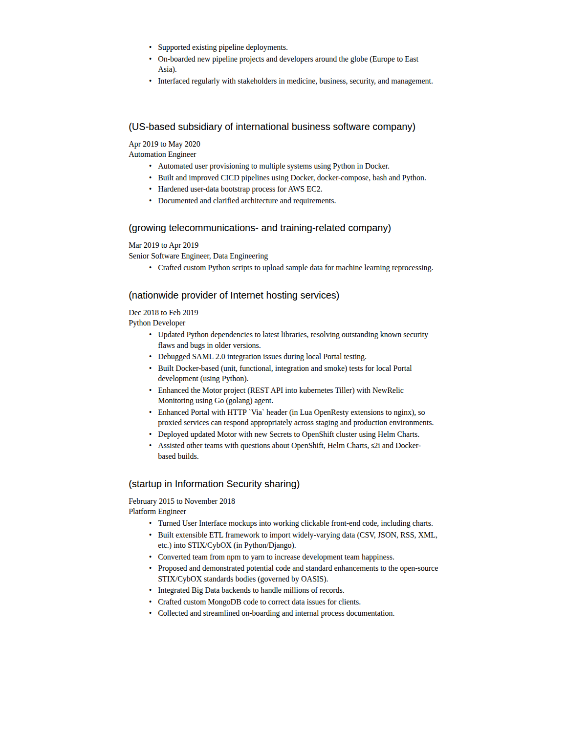Supported existing pipeline deployments.
On-boarded new pipeline projects and developers around the globe (Europe to East Asia).
Interfaced regularly with stakeholders in medicine, business, security, and management.
(US-based subsidiary of international business software company)
Apr 2019 to May 2020 Automation Engineer
Automated user provisioning to multiple systems using Python in Docker.
Built and improved CICD pipelines using Docker, docker-compose, bash and Python.
Hardened user-data bootstrap process for AWS EC2.
Documented and clarified architecture and requirements.
(growing telecommunications- and training-related company)
Mar 2019 to Apr 2019 Senior Software Engineer, Data Engineering
Crafted custom Python scripts to upload sample data for machine learning reprocessing.
(nationwide provider of Internet hosting services)
Dec 2018 to Feb 2019 Python Developer
Updated Python dependencies to latest libraries, resolving outstanding known security flaws and bugs in older versions.
Debugged SAML 2.0 integration issues during local Portal testing.
Built Docker-based (unit, functional, integration and smoke) tests for local Portal development (using Python).
Enhanced the Motor project (REST API into kubernetes Tiller) with NewRelic Monitoring using Go (golang) agent.
Enhanced Portal with HTTP `Via` header (in Lua OpenResty extensions to nginx), so proxied services can respond appropriately across staging and production environments.
Deployed updated Motor with new Secrets to OpenShift cluster using Helm Charts.
Assisted other teams with questions about OpenShift, Helm Charts, s2i and Docker-based builds.
(startup in Information Security sharing)
February 2015 to November 2018 Platform Engineer
Turned User Interface mockups into working clickable front-end code, including charts.
Built extensible ETL framework to import widely-varying data (CSV, JSON, RSS, XML, etc.) into STIX/CybOX (in Python/Django).
Converted team from npm to yarn to increase development team happiness.
Proposed and demonstrated potential code and standard enhancements to the open-source STIX/CybOX standards bodies (governed by OASIS).
Integrated Big Data backends to handle millions of records.
Crafted custom MongoDB code to correct data issues for clients.
Collected and streamlined on-boarding and internal process documentation.